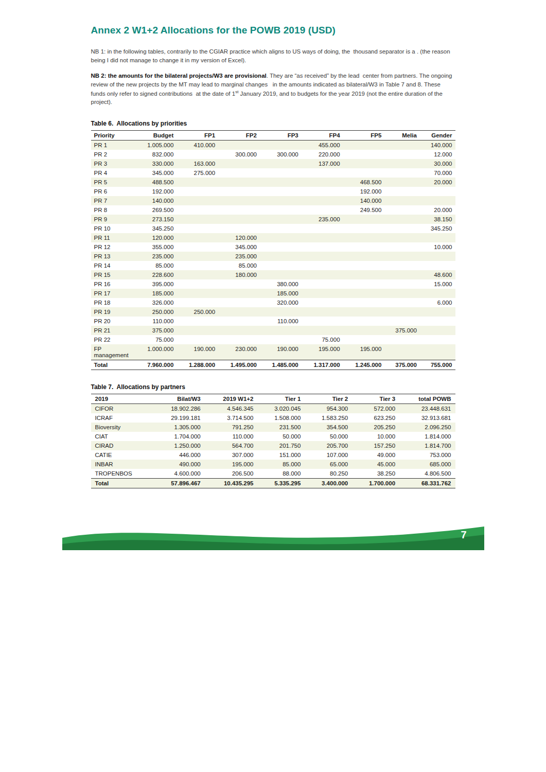Annex 2 W1+2 Allocations for the POWB 2019 (USD)
NB 1: in the following tables, contrarily to the CGIAR practice which aligns to US ways of doing, the thousand separator is a . (the reason being I did not manage to change it in my version of Excel).
NB 2: the amounts for the bilateral projects/W3 are provisional. They are “as received” by the lead center from partners. The ongoing review of the new projects by the MT may lead to marginal changes in the amounts indicated as bilateral/W3 in Table 7 and 8. These funds only refer to signed contributions at the date of 1st January 2019, and to budgets for the year 2019 (not the entire duration of the project).
Table 6. Allocations by priorities
| Priority | Budget | FP1 | FP2 | FP3 | FP4 | FP5 | Melia | Gender |
| --- | --- | --- | --- | --- | --- | --- | --- | --- |
| PR 1 | 1.005.000 | 410.000 | | | 455.000 | | | 140.000 |
| PR 2 | 832.000 | | 300.000 | 300.000 | 220.000 | | | 12.000 |
| PR 3 | 330.000 | 163.000 | | | 137.000 | | | 30.000 |
| PR 4 | 345.000 | 275.000 | | | | | | 70.000 |
| PR 5 | 488.500 | | | | | 468.500 | | 20.000 |
| PR 6 | 192.000 | | | | | 192.000 | | |
| PR 7 | 140.000 | | | | | 140.000 | | |
| PR 8 | 269.500 | | | | | 249.500 | | 20.000 |
| PR 9 | 273.150 | | | | 235.000 | | | 38.150 |
| PR 10 | 345.250 | | | | | | | 345.250 |
| PR 11 | 120.000 | | 120.000 | | | | | |
| PR 12 | 355.000 | | 345.000 | | | | | 10.000 |
| PR 13 | 235.000 | | 235.000 | | | | | |
| PR 14 | 85.000 | | 85.000 | | | | | |
| PR 15 | 228.600 | | 180.000 | | | | | 48.600 |
| PR 16 | 395.000 | | | 380.000 | | | | 15.000 |
| PR 17 | 185.000 | | | 185.000 | | | | |
| PR 18 | 326.000 | | | 320.000 | | | | 6.000 |
| PR 19 | 250.000 | 250.000 | | | | | | |
| PR 20 | 110.000 | | | 110.000 | | | | |
| PR 21 | 375.000 | | | | | | 375.000 | |
| PR 22 | 75.000 | | | | 75.000 | | | |
| FP management | 1.000.000 | 190.000 | 230.000 | 190.000 | 195.000 | 195.000 | | |
| Total | 7.960.000 | 1.288.000 | 1.495.000 | 1.485.000 | 1.317.000 | 1.245.000 | 375.000 | 755.000 |
Table 7. Allocations by partners
| 2019 | Bilat/W3 | 2019 W1+2 | Tier 1 | Tier 2 | Tier 3 | total POWB |
| --- | --- | --- | --- | --- | --- | --- |
| CIFOR | 18.902.286 | 4.546.345 | 3.020.045 | 954.300 | 572.000 | 23.448.631 |
| ICRAF | 29.199.181 | 3.714.500 | 1.508.000 | 1.583.250 | 623.250 | 32.913.681 |
| Bioversity | 1.305.000 | 791.250 | 231.500 | 354.500 | 205.250 | 2.096.250 |
| CIAT | 1.704.000 | 110.000 | 50.000 | 50.000 | 10.000 | 1.814.000 |
| CIRAD | 1.250.000 | 564.700 | 201.750 | 205.700 | 157.250 | 1.814.700 |
| CATIE | 446.000 | 307.000 | 151.000 | 107.000 | 49.000 | 753.000 |
| INBAR | 490.000 | 195.000 | 85.000 | 65.000 | 45.000 | 685.000 |
| TROPENBOS | 4.600.000 | 206.500 | 88.000 | 80.250 | 38.250 | 4.806.500 |
| Total | 57.896.467 | 10.435.295 | 5.335.295 | 3.400.000 | 1.700.000 | 68.331.762 |
7